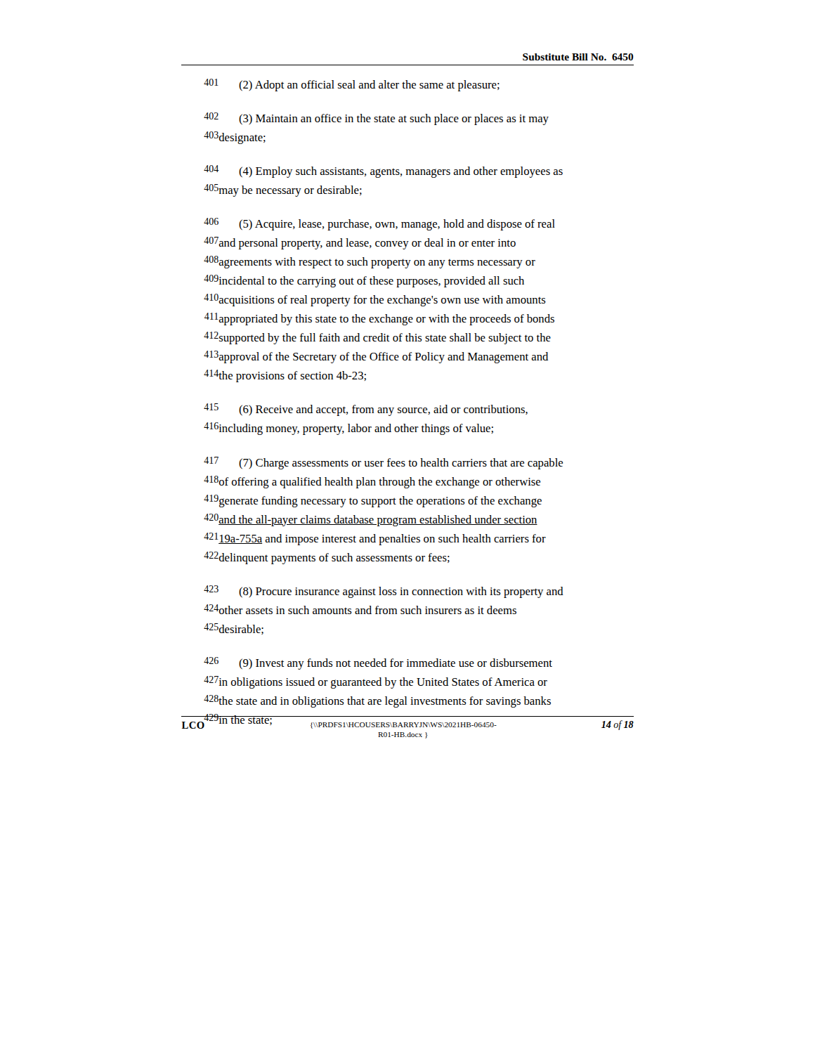Substitute Bill No. 6450
| 401 | (2) Adopt an official seal and alter the same at pleasure; |
| 402 | (3) Maintain an office in the state at such place or places as it may |
| 403 | designate; |
| 404 | (4) Employ such assistants, agents, managers and other employees as |
| 405 | may be necessary or desirable; |
| 406 | (5) Acquire, lease, purchase, own, manage, hold and dispose of real |
| 407 | and personal property, and lease, convey or deal in or enter into |
| 408 | agreements with respect to such property on any terms necessary or |
| 409 | incidental to the carrying out of these purposes, provided all such |
| 410 | acquisitions of real property for the exchange's own use with amounts |
| 411 | appropriated by this state to the exchange or with the proceeds of bonds |
| 412 | supported by the full faith and credit of this state shall be subject to the |
| 413 | approval of the Secretary of the Office of Policy and Management and |
| 414 | the provisions of section 4b-23; |
| 415 | (6) Receive and accept, from any source, aid or contributions, |
| 416 | including money, property, labor and other things of value; |
| 417 | (7) Charge assessments or user fees to health carriers that are capable |
| 418 | of offering a qualified health plan through the exchange or otherwise |
| 419 | generate funding necessary to support the operations of the exchange |
| 420 | and the all-payer claims database program established under section |
| 421 | 19a-755a and impose interest and penalties on such health carriers for |
| 422 | delinquent payments of such assessments or fees; |
| 423 | (8) Procure insurance against loss in connection with its property and |
| 424 | other assets in such amounts and from such insurers as it deems |
| 425 | desirable; |
| 426 | (9) Invest any funds not needed for immediate use or disbursement |
| 427 | in obligations issued or guaranteed by the United States of America or |
| 428 | the state and in obligations that are legal investments for savings banks |
| 429 | in the state; |
LCO
{\\PRDFS1\HCOUSERS\BARRYJN\WS\2021HB-06450-
R01-HB.docx }
14 of 18